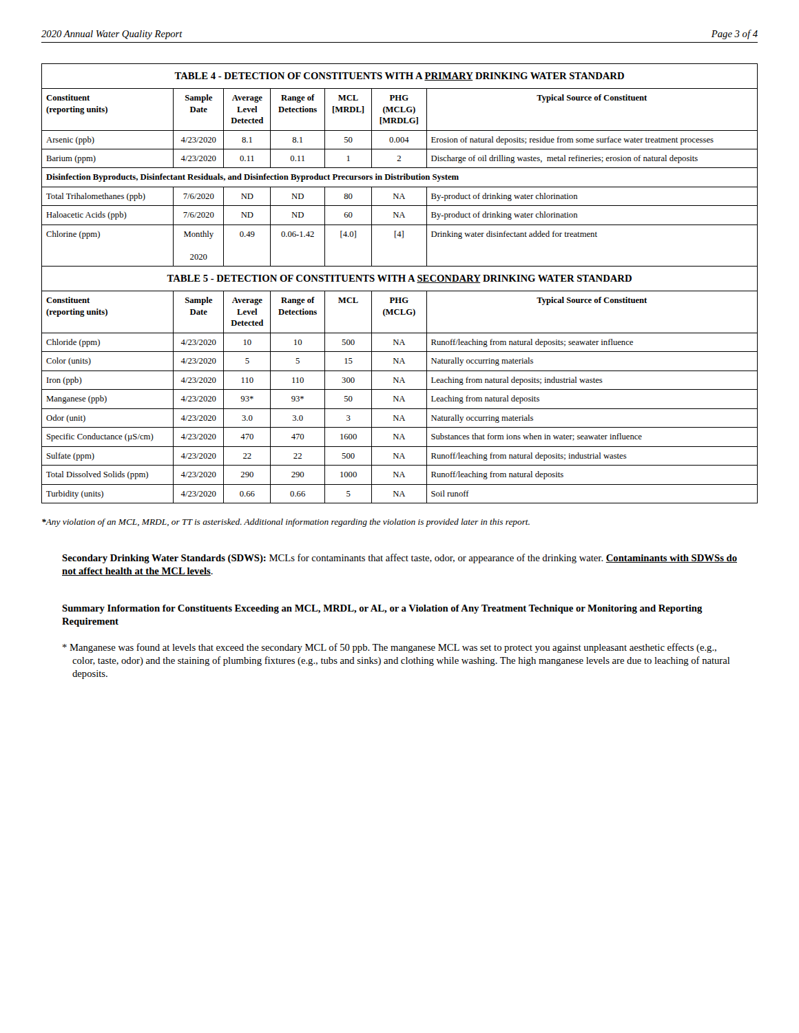2020 Annual Water Quality Report Page 3 of 4
| TABLE 4 - DETECTION OF CONSTITUENTS WITH A PRIMARY DRINKING WATER STANDARD |
| Constituent (reporting units) | Sample Date | Average Level Detected | Range of Detections | MCL [MRDL] | PHG (MCLG) [MRDLG] | Typical Source of Constituent |
| Arsenic (ppb) | 4/23/2020 | 8.1 | 8.1 | 50 | 0.004 | Erosion of natural deposits; residue from some surface water treatment processes |
| Barium (ppm) | 4/23/2020 | 0.11 | 0.11 | 1 | 2 | Discharge of oil drilling wastes, metal refineries; erosion of natural deposits |
| Disinfection Byproducts, Disinfectant Residuals, and Disinfection Byproduct Precursors in Distribution System |
| Total Trihalomethanes (ppb) | 7/6/2020 | ND | ND | 80 | NA | By-product of drinking water chlorination |
| Haloacetic Acids (ppb) | 7/6/2020 | ND | ND | 60 | NA | By-product of drinking water chlorination |
| Chlorine (ppm) | Monthly 2020 | 0.49 | 0.06-1.42 | [4.0] | [4] | Drinking water disinfectant added for treatment |
| TABLE 5 - DETECTION OF CONSTITUENTS WITH A SECONDARY DRINKING WATER STANDARD |
| Constituent (reporting units) | Sample Date | Average Level Detected | Range of Detections | MCL | PHG (MCLG) | Typical Source of Constituent |
| Chloride (ppm) | 4/23/2020 | 10 | 10 | 500 | NA | Runoff/leaching from natural deposits; seawater influence |
| Color (units) | 4/23/2020 | 5 | 5 | 15 | NA | Naturally occurring materials |
| Iron (ppb) | 4/23/2020 | 110 | 110 | 300 | NA | Leaching from natural deposits; industrial wastes |
| Manganese (ppb) | 4/23/2020 | 93* | 93* | 50 | NA | Leaching from natural deposits |
| Odor (unit) | 4/23/2020 | 3.0 | 3.0 | 3 | NA | Naturally occurring materials |
| Specific Conductance (µS/cm) | 4/23/2020 | 470 | 470 | 1600 | NA | Substances that form ions when in water; seawater influence |
| Sulfate (ppm) | 4/23/2020 | 22 | 22 | 500 | NA | Runoff/leaching from natural deposits; industrial wastes |
| Total Dissolved Solids (ppm) | 4/23/2020 | 290 | 290 | 1000 | NA | Runoff/leaching from natural deposits |
| Turbidity (units) | 4/23/2020 | 0.66 | 0.66 | 5 | NA | Soil runoff |
*Any violation of an MCL, MRDL, or TT is asterisked. Additional information regarding the violation is provided later in this report.
Secondary Drinking Water Standards (SDWS): MCLs for contaminants that affect taste, odor, or appearance of the drinking water. Contaminants with SDWSs do not affect health at the MCL levels.
Summary Information for Constituents Exceeding an MCL, MRDL, or AL, or a Violation of Any Treatment Technique or Monitoring and Reporting Requirement
* Manganese was found at levels that exceed the secondary MCL of 50 ppb. The manganese MCL was set to protect you against unpleasant aesthetic effects (e.g., color, taste, odor) and the staining of plumbing fixtures (e.g., tubs and sinks) and clothing while washing. The high manganese levels are due to leaching of natural deposits.